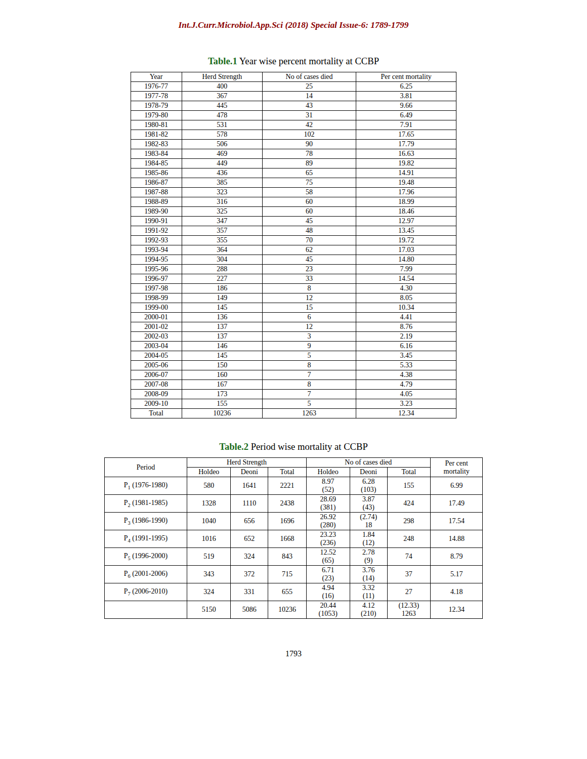Int.J.Curr.Microbiol.App.Sci (2018) Special Issue-6: 1789-1799
Table.1 Year wise percent mortality at CCBP
| Year | Herd Strength | No of cases died | Per cent mortality |
| --- | --- | --- | --- |
| 1976-77 | 400 | 25 | 6.25 |
| 1977-78 | 367 | 14 | 3.81 |
| 1978-79 | 445 | 43 | 9.66 |
| 1979-80 | 478 | 31 | 6.49 |
| 1980-81 | 531 | 42 | 7.91 |
| 1981-82 | 578 | 102 | 17.65 |
| 1982-83 | 506 | 90 | 17.79 |
| 1983-84 | 469 | 78 | 16.63 |
| 1984-85 | 449 | 89 | 19.82 |
| 1985-86 | 436 | 65 | 14.91 |
| 1986-87 | 385 | 75 | 19.48 |
| 1987-88 | 323 | 58 | 17.96 |
| 1988-89 | 316 | 60 | 18.99 |
| 1989-90 | 325 | 60 | 18.46 |
| 1990-91 | 347 | 45 | 12.97 |
| 1991-92 | 357 | 48 | 13.45 |
| 1992-93 | 355 | 70 | 19.72 |
| 1993-94 | 364 | 62 | 17.03 |
| 1994-95 | 304 | 45 | 14.80 |
| 1995-96 | 288 | 23 | 7.99 |
| 1996-97 | 227 | 33 | 14.54 |
| 1997-98 | 186 | 8 | 4.30 |
| 1998-99 | 149 | 12 | 8.05 |
| 1999-00 | 145 | 15 | 10.34 |
| 2000-01 | 136 | 6 | 4.41 |
| 2001-02 | 137 | 12 | 8.76 |
| 2002-03 | 137 | 3 | 2.19 |
| 2003-04 | 146 | 9 | 6.16 |
| 2004-05 | 145 | 5 | 3.45 |
| 2005-06 | 150 | 8 | 5.33 |
| 2006-07 | 160 | 7 | 4.38 |
| 2007-08 | 167 | 8 | 4.79 |
| 2008-09 | 173 | 7 | 4.05 |
| 2009-10 | 155 | 5 | 3.23 |
| Total | 10236 | 1263 | 12.34 |
Table.2 Period wise mortality at CCBP
| Period | Herd Strength | No of cases died | Per cent mortality |
| --- | --- | --- | --- |
| Holdeo | Deoni | Total | Holdeo | Deoni | Total |
| P 1 (1976-1980) | 580 | 1641 | 2221 | 8.97 (52) | 6.28 (103) | 155 | 6.99 |
| P 2 (1981-1985) | 1328 | 1110 | 2438 | 28.69 (381) | 3.87 (43) | 424 | 17.49 |
| P 3 (1986-1990) | 1040 | 656 | 1696 | 26.92 (280) | (2.74) 18 | 298 | 17.54 |
| P 4 (1991-1995) | 1016 | 652 | 1668 | 23.23 (236) | 1.84 (12) | 248 | 14.88 |
| P 5 (1996-2000) | 519 | 324 | 843 | 12.52 (65) | 2.78 (9) | 74 | 8.79 |
| P 6 (2001-2006) | 343 | 372 | 715 | 6.71 (23) | 3.76 (14) | 37 | 5.17 |
| P 7 (2006-2010) | 324 | 331 | 655 | 4.94 (16) | 3.32 (11) | 27 | 4.18 |
| | 5150 | 5086 | 10236 | 20.44 (1053) | 4.12 (210) | (12.33) 1263 | 12.34 |
1793